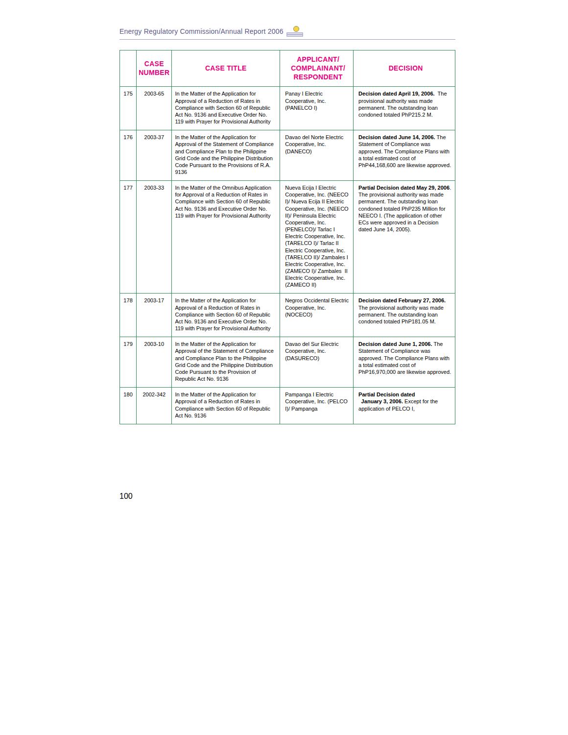Energy Regulatory Commission/Annual Report 2006
| | CASE NUMBER | CASE TITLE | APPLICANT/ COMPLAINANT/ RESPONDENT | DECISION |
| --- | --- | --- | --- | --- |
| 175 | 2003-65 | In the Matter of the Application for Approval of a Reduction of Rates in Compliance with Section 60 of Republic Act No. 9136 and Executive Order No. 119 with Prayer for Provisional Authority | Panay I Electric Cooperative, Inc. (PANELCO I) | Decision dated April 19, 2006. The provisional authority was made permanent. The outstanding loan condoned totaled PhP215.2 M. |
| 176 | 2003-37 | In the Matter of the Application for Approval of the Statement of Compliance and Compliance Plan to the Philippine Grid Code and the Philippine Distribution Code Pursuant to the Provisions of R.A. 9136 | Davao del Norte Electric Cooperative, Inc. (DANECO) | Decision dated June 14, 2006. The Statement of Compliance was approved. The Compliance Plans with a total estimated cost of PhP44,168,600 are likewise approved. |
| 177 | 2003-33 | In the Matter of the Omnibus Application for Approval of a Reduction of Rates in Compliance with Section 60 of Republic Act No. 9136 and Executive Order No. 119 with Prayer for Provisional Authority | Nueva Ecija I Electric Cooperative, Inc. (NEECO I)/ Nueva Ecija II Electric Cooperative, Inc. (NEECO II)/ Peninsula Electric Cooperative, Inc. (PENELCO)/ Tarlac I Electric Cooperative, Inc. (TARELCO I)/ Tarlac II Electric Cooperative, Inc. (TARELCO II)/ Zambales I Electric Cooperative, Inc. (ZAMECO I)/ Zambales II Electric Cooperative, Inc. (ZAMECO II) | Partial Decision dated May 29, 2006 . The provisional authority was made permanent. The outstanding loan condoned totaled PhP235 Million for NEECO I. (The application of other ECs were approved in a Decision dated June 14, 2005). |
| 178 | 2003-17 | In the Matter of the Application for Approval of a Reduction of Rates in Compliance with Section 60 of Republic Act No. 9136 and Executive Order No. 119 with Prayer for Provisional Authority | Negros Occidental Electric Cooperative, Inc. (NOCECO) | Decision dated February 27, 2006. The provisional authority was made permanent. The outstanding loan condoned totaled PhP181.05 M. |
| 179 | 2003-10 | In the Matter of the Application for Approval of the Statement of Compliance and Compliance Plan to the Philippine Grid Code and the Philippine Distribution Code Pursuant to the Provision of Republic Act No. 9136 | Davao del Sur Electric Cooperative, Inc. (DASURECO) | Decision dated June 1, 2006. The Statement of Compliance was approved. The Compliance Plans with a total estimated cost of PhP16,970,000 are likewise approved. |
| 180 | 2002-342 | In the Matter of the Application for Approval of a Reduction of Rates in Compliance with Section 60 of Republic Act No. 9136 | Pampanga I Electric Cooperative, Inc. (PELCO I)/ Pampanga | Partial Decision dated January 3, 2006. Except for the application of PELCO I, |
100